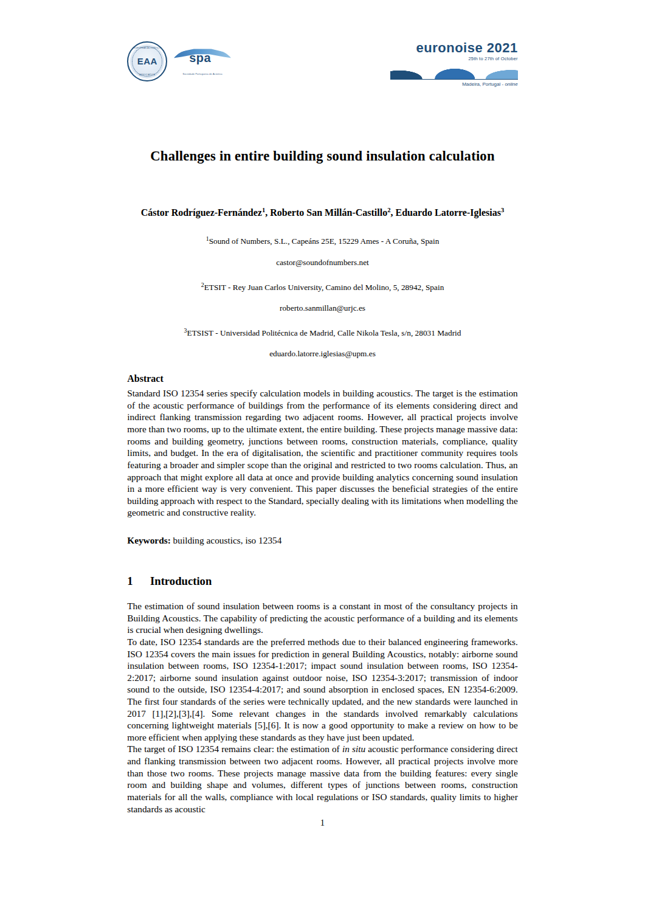EUROPEAN ACOUSTICS
EAA
ASSOCIATION
spa
Sociedade Portuguesa de Acústica
euronoise 2021
25th to 27th of October
Madeira, Portugal - online
Challenges in entire building sound insulation calculation
Cástor Rodríguez-Fernández1, Roberto San Millán-Castillo2, Eduardo Latorre-Iglesias3
1Sound of Numbers, S.L., Capeáns 25E, 15229 Ames - A Coruña, Spain
castor@soundofnumbers.net
2ETSIT - Rey Juan Carlos University, Camino del Molino, 5, 28942, Spain
roberto.sanmillan@urjc.es
3ETSIST - Universidad Politécnica de Madrid, Calle Nikola Tesla, s/n, 28031 Madrid
eduardo.latorre.iglesias@upm.es
Abstract
Standard ISO 12354 series specify calculation models in building acoustics. The target is the estimation of the acoustic performance of buildings from the performance of its elements considering direct and indirect flanking transmission regarding two adjacent rooms. However, all practical projects involve more than two rooms, up to the ultimate extent, the entire building. These projects manage massive data: rooms and building geometry, junctions between rooms, construction materials, compliance, quality limits, and budget. In the era of digitalisation, the scientific and practitioner community requires tools featuring a broader and simpler scope than the original and restricted to two rooms calculation. Thus, an approach that might explore all data at once and provide building analytics concerning sound insulation in a more efficient way is very convenient. This paper discusses the beneficial strategies of the entire building approach with respect to the Standard, specially dealing with its limitations when modelling the geometric and constructive reality.
Keywords: building acoustics, iso 12354
1 Introduction
The estimation of sound insulation between rooms is a constant in most of the consultancy projects in Building Acoustics. The capability of predicting the acoustic performance of a building and its elements is crucial when designing dwellings.
To date, ISO 12354 standards are the preferred methods due to their balanced engineering frameworks. ISO 12354 covers the main issues for prediction in general Building Acoustics, notably: airborne sound insulation between rooms, ISO 12354-1:2017; impact sound insulation between rooms, ISO 12354-2:2017; airborne sound insulation against outdoor noise, ISO 12354-3:2017; transmission of indoor sound to the outside, ISO 12354-4:2017; and sound absorption in enclosed spaces, EN 12354-6:2009. The first four standards of the series were technically updated, and the new standards were launched in 2017 [1],[2],[3],[4]. Some relevant changes in the standards involved remarkably calculations concerning lightweight materials [5],[6]. It is now a good opportunity to make a review on how to be more efficient when applying these standards as they have just been updated.
The target of ISO 12354 remains clear: the estimation of in situ acoustic performance considering direct and flanking transmission between two adjacent rooms. However, all practical projects involve more than those two rooms. These projects manage massive data from the building features: every single room and building shape and volumes, different types of junctions between rooms, construction materials for all the walls, compliance with local regulations or ISO standards, quality limits to higher standards as acoustic
1